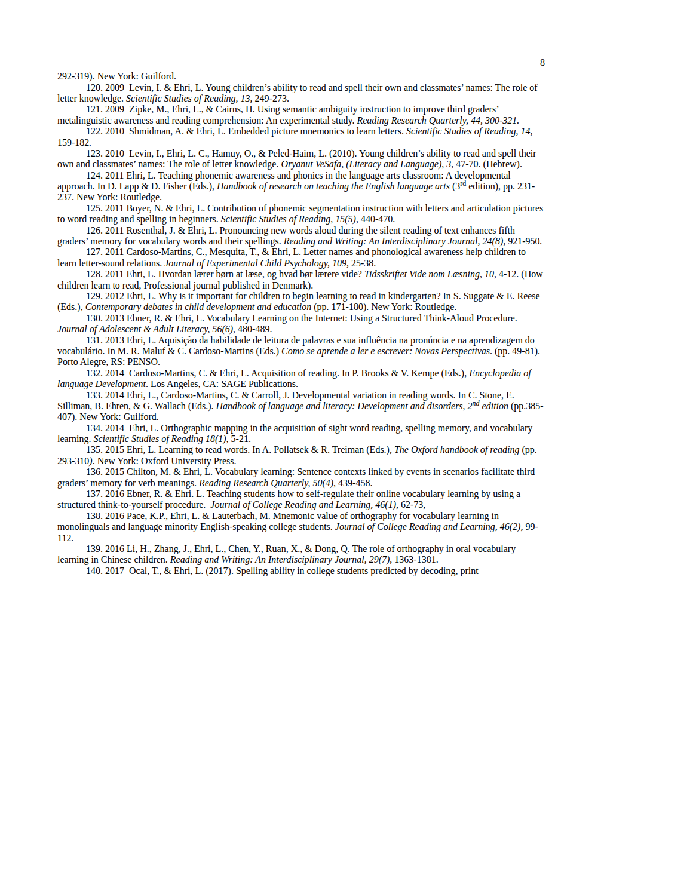8
292-319). New York: Guilford.
120. 2009 Levin, I. & Ehri, L. Young children’s ability to read and spell their own and classmates’ names: The role of letter knowledge. Scientific Studies of Reading, 13, 249-273.
121. 2009 Zipke, M., Ehri, L., & Cairns, H. Using semantic ambiguity instruction to improve third graders’ metalinguistic awareness and reading comprehension: An experimental study. Reading Research Quarterly, 44, 300-321.
122. 2010 Shmidman, A. & Ehri, L. Embedded picture mnemonics to learn letters. Scientific Studies of Reading, 14, 159-182.
123. 2010 Levin, I., Ehri, L. C., Hamuy, O., & Peled-Haim, L. (2010). Young children’s ability to read and spell their own and classmates’ names: The role of letter knowledge. Oryanut VeSafa, (Literacy and Language), 3, 47-70. (Hebrew).
124. 2011 Ehri, L. Teaching phonemic awareness and phonics in the language arts classroom: A developmental approach. In D. Lapp & D. Fisher (Eds.), Handbook of research on teaching the English language arts (3rd edition), pp. 231-237. New York: Routledge.
125. 2011 Boyer, N. & Ehri, L. Contribution of phonemic segmentation instruction with letters and articulation pictures to word reading and spelling in beginners. Scientific Studies of Reading, 15(5), 440-470.
126. 2011 Rosenthal, J. & Ehri, L. Pronouncing new words aloud during the silent reading of text enhances fifth graders’ memory for vocabulary words and their spellings. Reading and Writing: An Interdisciplinary Journal, 24(8), 921-950.
127. 2011 Cardoso-Martins, C., Mesquita, T., & Ehri, L. Letter names and phonological awareness help children to learn letter-sound relations. Journal of Experimental Child Psychology, 109, 25-38.
128. 2011 Ehri, L. Hvordan lærer børn at læse, og hvad bør lærere vide? Tidsskriftet Vide nom Læsning, 10, 4-12. (How children learn to read, Professional journal published in Denmark).
129. 2012 Ehri, L. Why is it important for children to begin learning to read in kindergarten? In S. Suggate & E. Reese (Eds.), Contemporary debates in child development and education (pp. 171-180). New York: Routledge.
130. 2013 Ebner, R. & Ehri, L. Vocabulary Learning on the Internet: Using a Structured Think-Aloud Procedure. Journal of Adolescent & Adult Literacy, 56(6), 480-489.
131. 2013 Ehri, L. Aquisição da habilidade de leitura de palavras e sua influência na pronúncia e na aprendizagem do vocabulário. In M. R. Maluf & C. Cardoso-Martins (Eds.) Como se aprende a ler e escrever: Novas Perspectivas. (pp. 49-81). Porto Alegre, RS: PENSO.
132. 2014 Cardoso-Martins, C. & Ehri, L. Acquisition of reading. In P. Brooks & V. Kempe (Eds.), Encyclopedia of language Development. Los Angeles, CA: SAGE Publications.
133. 2014 Ehri, L., Cardoso-Martins, C. & Carroll, J. Developmental variation in reading words. In C. Stone, E. Silliman, B. Ehren, & G. Wallach (Eds.). Handbook of language and literacy: Development and disorders, 2nd edition (pp.385-407). New York: Guilford.
134. 2014 Ehri, L. Orthographic mapping in the acquisition of sight word reading, spelling memory, and vocabulary learning. Scientific Studies of Reading 18(1), 5-21.
135. 2015 Ehri, L. Learning to read words. In A. Pollatsek & R. Treiman (Eds.), The Oxford handbook of reading (pp. 293-310). New York: Oxford University Press.
136. 2015 Chilton, M. & Ehri, L. Vocabulary learning: Sentence contexts linked by events in scenarios facilitate third graders’ memory for verb meanings. Reading Research Quarterly, 50(4), 439-458.
137. 2016 Ebner, R. & Ehri. L. Teaching students how to self-regulate their online vocabulary learning by using a structured think-to-yourself procedure. Journal of College Reading and Learning, 46(1), 62-73,
138. 2016 Pace, K.P., Ehri, L. & Lauterbach, M. Mnemonic value of orthography for vocabulary learning in monolinguals and language minority English-speaking college students. Journal of College Reading and Learning, 46(2), 99-112.
139. 2016 Li, H., Zhang, J., Ehri, L., Chen, Y., Ruan, X., & Dong, Q. The role of orthography in oral vocabulary learning in Chinese children. Reading and Writing: An Interdisciplinary Journal, 29(7), 1363-1381.
140. 2017 Ocal, T., & Ehri, L. (2017). Spelling ability in college students predicted by decoding, print